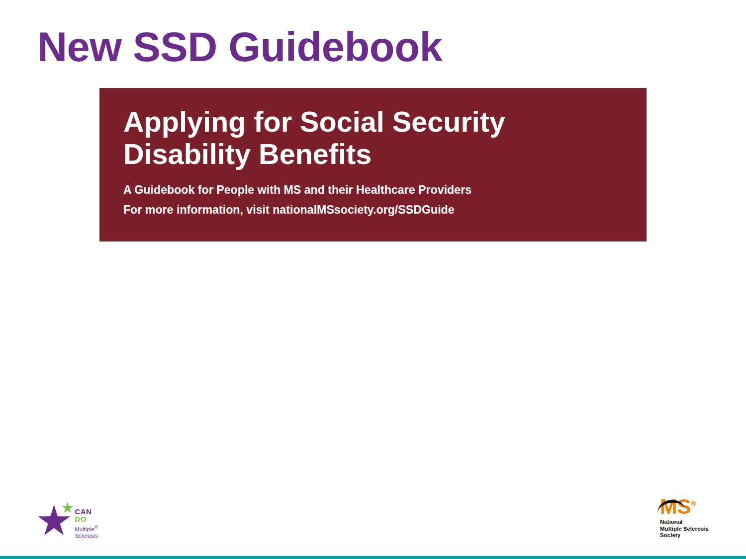New SSD Guidebook
Applying for Social Security Disability Benefits
A Guidebook for People with MS and their Healthcare Providers
For more information, visit nationalMSsociety.org/SSDGuide
CAN DO Multiple®
Sclerosis
MS®
National
Multiple Sclerosis
Society